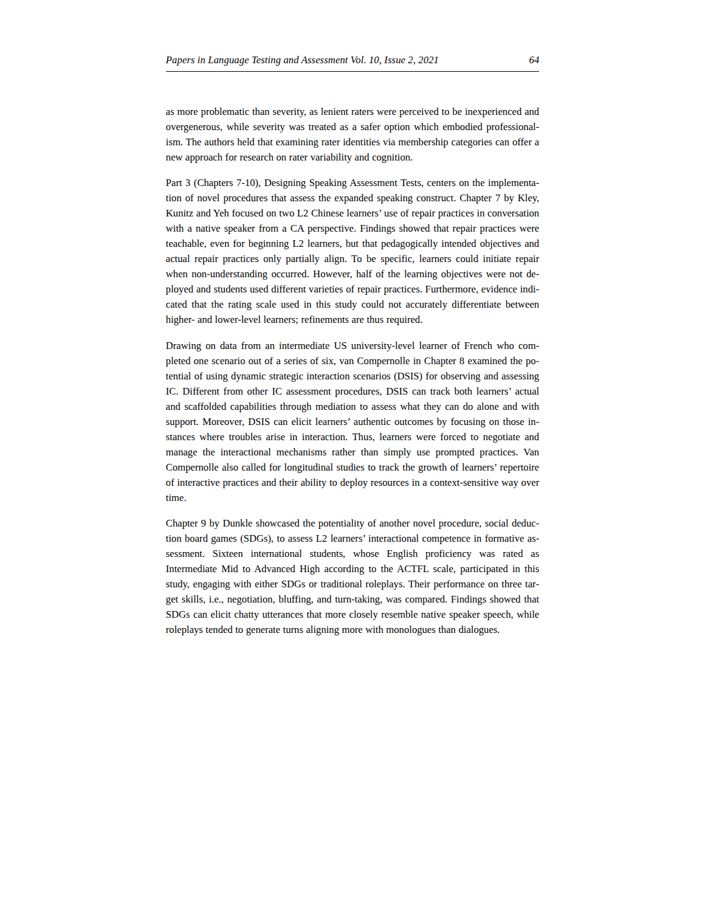Papers in Language Testing and Assessment Vol. 10, Issue 2, 2021 64
as more problematic than severity, as lenient raters were perceived to be inexperienced and overgenerous, while severity was treated as a safer option which embodied professionalism. The authors held that examining rater identities via membership categories can offer a new approach for research on rater variability and cognition.
Part 3 (Chapters 7-10), Designing Speaking Assessment Tests, centers on the implementation of novel procedures that assess the expanded speaking construct. Chapter 7 by Kley, Kunitz and Yeh focused on two L2 Chinese learners’ use of repair practices in conversation with a native speaker from a CA perspective. Findings showed that repair practices were teachable, even for beginning L2 learners, but that pedagogically intended objectives and actual repair practices only partially align. To be specific, learners could initiate repair when non-understanding occurred. However, half of the learning objectives were not deployed and students used different varieties of repair practices. Furthermore, evidence indicated that the rating scale used in this study could not accurately differentiate between higher- and lower-level learners; refinements are thus required.
Drawing on data from an intermediate US university-level learner of French who completed one scenario out of a series of six, van Compernolle in Chapter 8 examined the potential of using dynamic strategic interaction scenarios (DSIS) for observing and assessing IC. Different from other IC assessment procedures, DSIS can track both learners’ actual and scaffolded capabilities through mediation to assess what they can do alone and with support. Moreover, DSIS can elicit learners’ authentic outcomes by focusing on those instances where troubles arise in interaction. Thus, learners were forced to negotiate and manage the interactional mechanisms rather than simply use prompted practices. Van Compernolle also called for longitudinal studies to track the growth of learners’ repertoire of interactive practices and their ability to deploy resources in a context-sensitive way over time.
Chapter 9 by Dunkle showcased the potentiality of another novel procedure, social deduction board games (SDGs), to assess L2 learners’ interactional competence in formative assessment. Sixteen international students, whose English proficiency was rated as Intermediate Mid to Advanced High according to the ACTFL scale, participated in this study, engaging with either SDGs or traditional roleplays. Their performance on three target skills, i.e., negotiation, bluffing, and turn-taking, was compared. Findings showed that SDGs can elicit chatty utterances that more closely resemble native speaker speech, while roleplays tended to generate turns aligning more with monologues than dialogues.